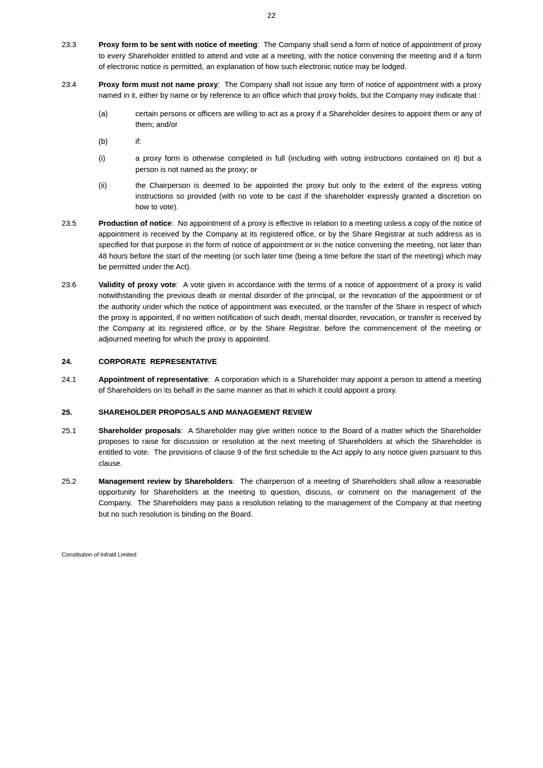22
23.3
Proxy form to be sent with notice of meeting: The Company shall send a form of notice of appointment of proxy to every Shareholder entitled to attend and vote at a meeting, with the notice convening the meeting and if a form of electronic notice is permitted, an explanation of how such electronic notice may be lodged.
23.4
Proxy form must not name proxy: The Company shall not issue any form of notice of appointment with a proxy named in it, either by name or by reference to an office which that proxy holds, but the Company may indicate that :
(a)
certain persons or officers are willing to act as a proxy if a Shareholder desires to appoint them or any of them; and/or
(b)
if:
(i)
a proxy form is otherwise completed in full (including with voting instructions contained on it) but a person is not named as the proxy; or
(ii)
the Chairperson is deemed to be appointed the proxy but only to the extent of the express voting instructions so provided (with no vote to be cast if the shareholder expressly granted a discretion on how to vote).
23.5
Production of notice: No appointment of a proxy is effective in relation to a meeting unless a copy of the notice of appointment is received by the Company at its registered office, or by the Share Registrar at such address as is specified for that purpose in the form of notice of appointment or in the notice convening the meeting, not later than 48 hours before the start of the meeting (or such later time (being a time before the start of the meeting) which may be permitted under the Act).
23.6
Validity of proxy vote: A vote given in accordance with the terms of a notice of appointment of a proxy is valid notwithstanding the previous death or mental disorder of the principal, or the revocation of the appointment or of the authority under which the notice of appointment was executed, or the transfer of the Share in respect of which the proxy is appointed, if no written notification of such death, mental disorder, revocation, or transfer is received by the Company at its registered office, or by the Share Registrar, before the commencement of the meeting or adjourned meeting for which the proxy is appointed.
24.
CORPORATE REPRESENTATIVE
24.1
Appointment of representative: A corporation which is a Shareholder may appoint a person to attend a meeting of Shareholders on its behalf in the same manner as that in which it could appoint a proxy.
25.
SHAREHOLDER PROPOSALS AND MANAGEMENT REVIEW
25.1
Shareholder proposals: A Shareholder may give written notice to the Board of a matter which the Shareholder proposes to raise for discussion or resolution at the next meeting of Shareholders at which the Shareholder is entitled to vote. The provisions of clause 9 of the first schedule to the Act apply to any notice given pursuant to this clause.
25.2
Management review by Shareholders: The chairperson of a meeting of Shareholders shall allow a reasonable opportunity for Shareholders at the meeting to question, discuss, or comment on the management of the Company. The Shareholders may pass a resolution relating to the management of the Company at that meeting but no such resolution is binding on the Board.
Constitution of Infratil Limited